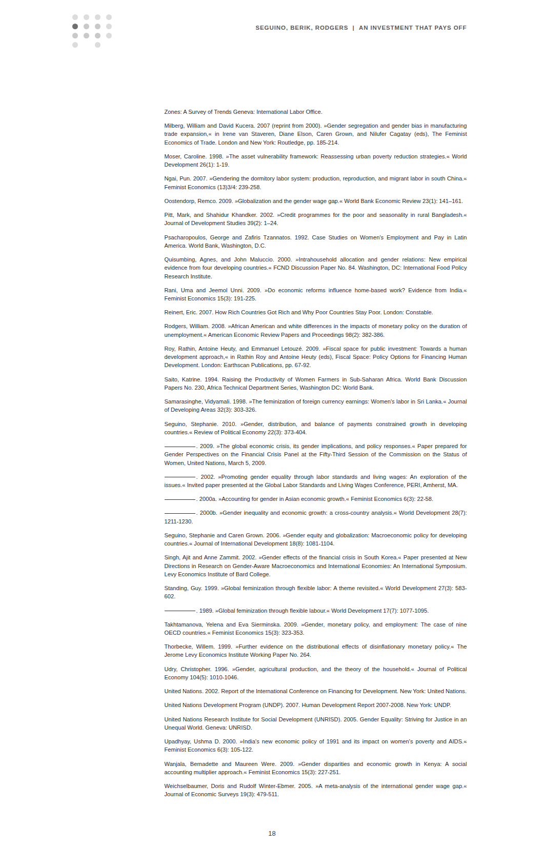SEGUINO, BERIK, RODGERS | AN INVESTMENT THAT PAYS OFF
Zones: A Survey of Trends Geneva: International Labor Office.
Milberg, William and David Kucera. 2007 (reprint from 2000). »Gender segregation and gender bias in manufacturing trade expansion,« in Irene van Staveren, Diane Elson, Caren Grown, and Nilufer Cagatay (eds), The Feminist Economics of Trade. London and New York: Routledge, pp. 185-214.
Moser, Caroline. 1998. »The asset vulnerability framework: Reassessing urban poverty reduction strategies.« World Development 26(1): 1-19.
Ngai, Pun. 2007. »Gendering the dormitory labor system: production, reproduction, and migrant labor in south China.« Feminist Economics (13)3/4: 239-258.
Oostendorp, Remco. 2009. »Globalization and the gender wage gap.« World Bank Economic Review 23(1): 141–161.
Pitt, Mark, and Shahidur Khandker. 2002. »Credit programmes for the poor and seasonality in rural Bangladesh.« Journal of Development Studies 39(2): 1–24.
Psacharopoulos, George and Zafiris Tzannatos. 1992. Case Studies on Women's Employment and Pay in Latin America. World Bank, Washington, D.C.
Quisumbing, Agnes, and John Maluccio. 2000. »Intrahousehold allocation and gender relations: New empirical evidence from four developing countries.« FCND Discussion Paper No. 84. Washington, DC: International Food Policy Research Institute.
Rani, Uma and Jeemol Unni. 2009. »Do economic reforms influence home-based work? Evidence from India.« Feminist Economics 15(3): 191-225.
Reinert, Eric. 2007. How Rich Countries Got Rich and Why Poor Countries Stay Poor. London: Constable.
Rodgers, William. 2008. »African American and white differences in the impacts of monetary policy on the duration of unemployment.« American Economic Review Papers and Proceedings 98(2): 382-386.
Roy, Rathin, Antoine Heuty, and Emmanuel Letouzé. 2009. »Fiscal space for public investment: Towards a human development approach,« in Rathin Roy and Antoine Heuty (eds), Fiscal Space: Policy Options for Financing Human Development. London: Earthscan Publications, pp. 67-92.
Saito, Katrine. 1994. Raising the Productivity of Women Farmers in Sub-Saharan Africa. World Bank Discussion Papers No. 230, Africa Technical Department Series, Washington DC: World Bank.
Samarasinghe, Vidyamali. 1998. »The feminization of foreign currency earnings: Women's labor in Sri Lanka.« Journal of Developing Areas 32(3): 303-326.
Seguino, Stephanie. 2010. »Gender, distribution, and balance of payments constrained growth in developing countries.« Review of Political Economy 22(3): 373-404.
. 2009. »The global economic crisis, its gender implications, and policy responses.« Paper prepared for Gender Perspectives on the Financial Crisis Panel at the Fifty-Third Session of the Commission on the Status of Women, United Nations, March 5, 2009.
. 2002. »Promoting gender equality through labor standards and living wages: An exploration of the issues.« Invited paper presented at the Global Labor Standards and Living Wages Conference, PERI, Amherst, MA.
. 2000a. »Accounting for gender in Asian economic growth.« Feminist Economics 6(3): 22-58.
. 2000b. »Gender inequality and economic growth: a cross-country analysis.« World Development 28(7): 1211-1230.
Seguino, Stephanie and Caren Grown. 2006. »Gender equity and globalization: Macroeconomic policy for developing countries.« Journal of International Development 18(8): 1081-1104.
Singh, Ajit and Anne Zammit. 2002. »Gender effects of the financial crisis in South Korea.« Paper presented at New Directions in Research on Gender-Aware Macroeconomics and International Economies: An International Symposium. Levy Economics Institute of Bard College.
Standing, Guy. 1999. »Global feminization through flexible labor: A theme revisited.« World Development 27(3): 583-602.
. 1989. »Global feminization through flexible labour.« World Development 17(7): 1077-1095.
Takhtamanova, Yelena and Eva Sierminska. 2009. »Gender, monetary policy, and employment: The case of nine OECD countries.« Feminist Economics 15(3): 323-353.
Thorbecke, Willem. 1999. »Further evidence on the distributional effects of disinflationary monetary policy.« The Jerome Levy Economics Institute Working Paper No. 264.
Udry, Christopher. 1996. »Gender, agricultural production, and the theory of the household.« Journal of Political Economy 104(5): 1010-1046.
United Nations. 2002. Report of the International Conference on Financing for Development. New York: United Nations.
United Nations Development Program (UNDP). 2007. Human Development Report 2007-2008. New York: UNDP.
United Nations Research Institute for Social Development (UNRISD). 2005. Gender Equality: Striving for Justice in an Unequal World. Geneva: UNRISD.
Upadhyay, Ushma D. 2000. »India's new economic policy of 1991 and its impact on women's poverty and AIDS.« Feminist Economics 6(3): 105-122.
Wanjala, Bernadette and Maureen Were. 2009. »Gender disparities and economic growth in Kenya: A social accounting multiplier approach.« Feminist Economics 15(3): 227-251.
Weichselbaumer, Doris and Rudolf Winter-Ebmer. 2005. »A meta-analysis of the international gender wage gap.« Journal of Economic Surveys 19(3): 479-511.
18